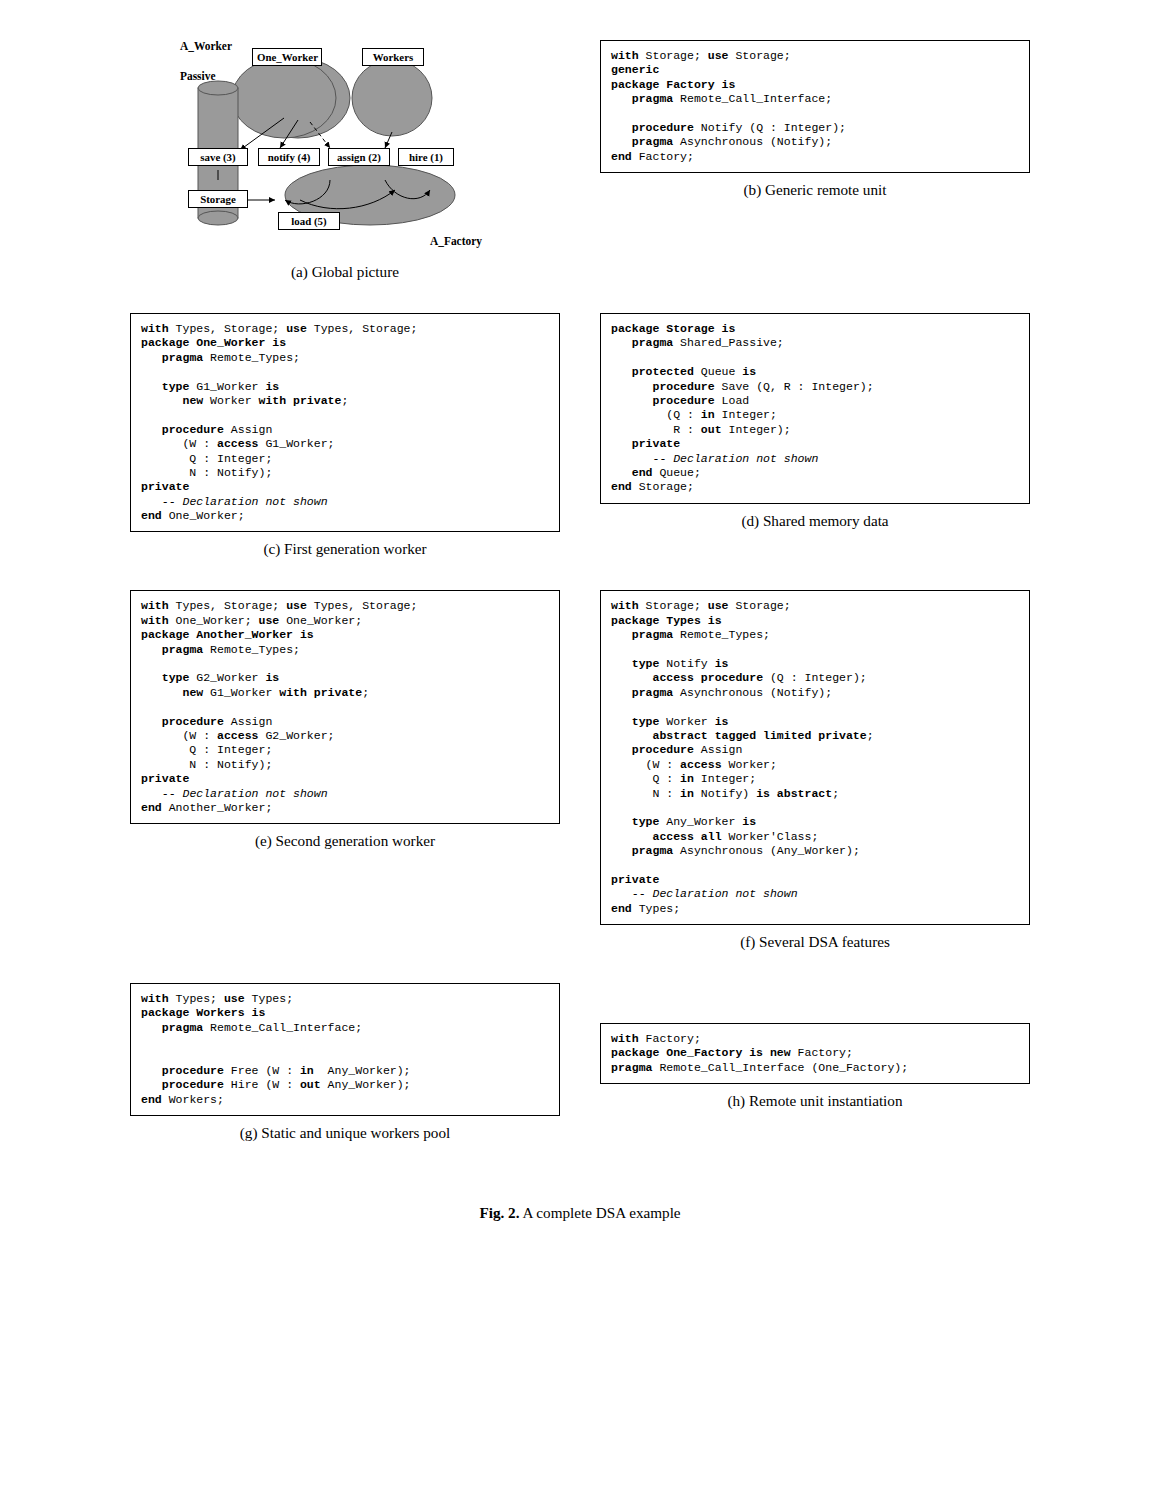A_Worker
Passive
A_Factory
One_Worker
Workers
save (3)
notify (4)
assign (2)
hire (1)
Storage
load (5)
(a) Global picture
with Storage; use Storage; generic package Factory is pragma Remote_Call_Interface; procedure Notify (Q : Integer); pragma Asynchronous (Notify); end Factory;
(b) Generic remote unit
with Types, Storage; use Types, Storage; package One_Worker is pragma Remote_Types; type G1_Worker is new Worker with private; procedure Assign (W : access G1_Worker; Q : Integer; N : Notify); private -- Declaration not shown end One_Worker;
(c) First generation worker
package Storage is pragma Shared_Passive; protected Queue is procedure Save (Q, R : Integer); procedure Load (Q : in Integer; R : out Integer); private -- Declaration not shown end Queue; end Storage;
(d) Shared memory data
with Types, Storage; use Types, Storage; with One_Worker; use One_Worker; package Another_Worker is pragma Remote_Types; type G2_Worker is new G1_Worker with private; procedure Assign (W : access G2_Worker; Q : Integer; N : Notify); private -- Declaration not shown end Another_Worker;
(e) Second generation worker
with Storage; use Storage; package Types is pragma Remote_Types; type Notify is access procedure (Q : Integer); pragma Asynchronous (Notify); type Worker is abstract tagged limited private; procedure Assign (W : access Worker; Q : in Integer; N : in Notify) is abstract; type Any_Worker is access all Worker'Class; pragma Asynchronous (Any_Worker); private -- Declaration not shown end Types;
(f) Several DSA features
with Types; use Types; package Workers is pragma Remote_Call_Interface; procedure Free (W : in Any_Worker); procedure Hire (W : out Any_Worker); end Workers;
(g) Static and unique workers pool
with Factory; package One_Factory is new Factory; pragma Remote_Call_Interface (One_Factory);
(h) Remote unit instantiation
Fig. 2. A complete DSA example